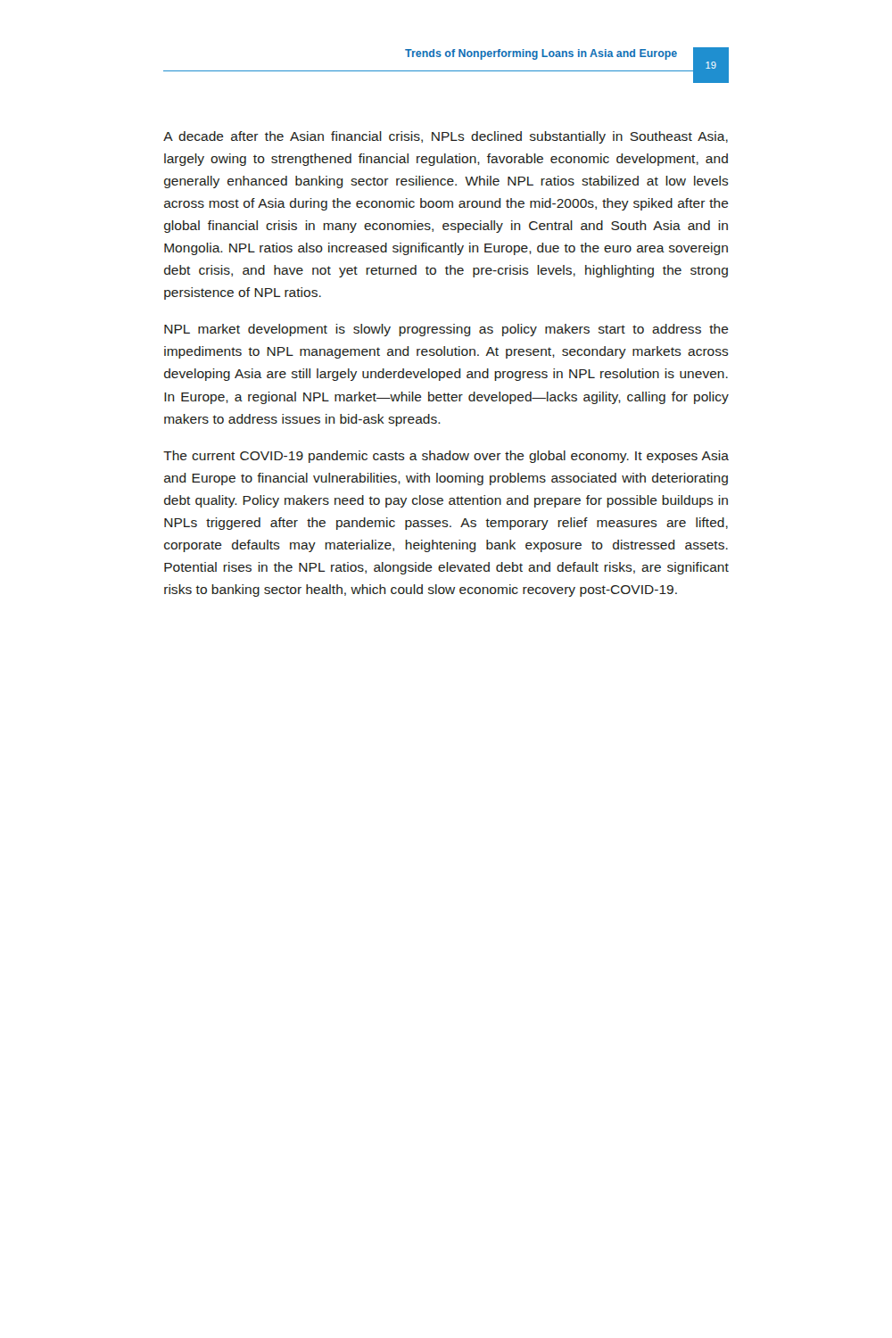Trends of Nonperforming Loans in Asia and Europe
19
A decade after the Asian financial crisis, NPLs declined substantially in Southeast Asia, largely owing to strengthened financial regulation, favorable economic development, and generally enhanced banking sector resilience. While NPL ratios stabilized at low levels across most of Asia during the economic boom around the mid-2000s, they spiked after the global financial crisis in many economies, especially in Central and South Asia and in Mongolia. NPL ratios also increased significantly in Europe, due to the euro area sovereign debt crisis, and have not yet returned to the pre-crisis levels, highlighting the strong persistence of NPL ratios.
NPL market development is slowly progressing as policy makers start to address the impediments to NPL management and resolution. At present, secondary markets across developing Asia are still largely underdeveloped and progress in NPL resolution is uneven. In Europe, a regional NPL market—while better developed—lacks agility, calling for policy makers to address issues in bid-ask spreads.
The current COVID-19 pandemic casts a shadow over the global economy. It exposes Asia and Europe to financial vulnerabilities, with looming problems associated with deteriorating debt quality. Policy makers need to pay close attention and prepare for possible buildups in NPLs triggered after the pandemic passes. As temporary relief measures are lifted, corporate defaults may materialize, heightening bank exposure to distressed assets. Potential rises in the NPL ratios, alongside elevated debt and default risks, are significant risks to banking sector health, which could slow economic recovery post-COVID-19.